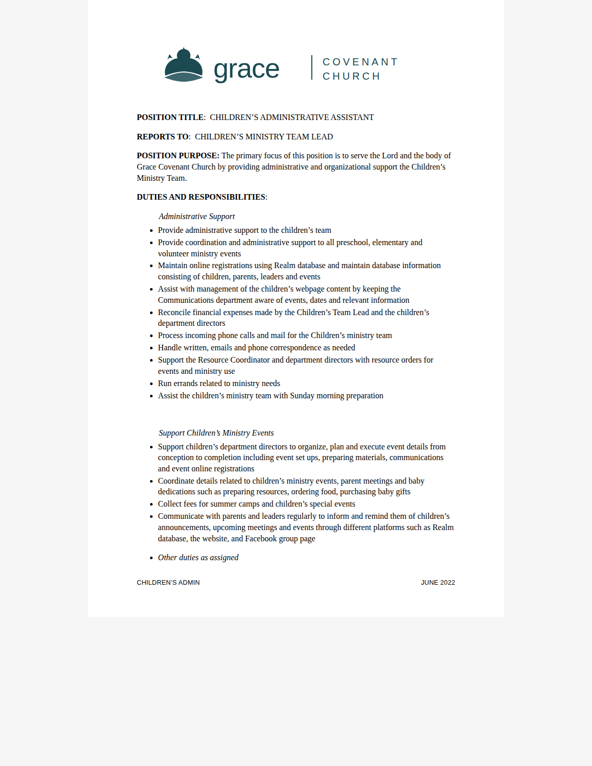Grace Covenant Church grace COVENANT CHURCH
POSITION TITLE: CHILDREN’S ADMINISTRATIVE ASSISTANT
REPORTS TO: CHILDREN’S MINISTRY TEAM LEAD
POSITION PURPOSE: The primary focus of this position is to serve the Lord and the body of Grace Covenant Church by providing administrative and organizational support the Children’s Ministry Team.
DUTIES AND RESPONSIBILITIES:
Administrative Support
Provide administrative support to the children’s team
Provide coordination and administrative support to all preschool, elementary and volunteer ministry events
Maintain online registrations using Realm database and maintain database information consisting of children, parents, leaders and events
Assist with management of the children’s webpage content by keeping the Communications department aware of events, dates and relevant information
Reconcile financial expenses made by the Children’s Team Lead and the children’s department directors
Process incoming phone calls and mail for the Children’s ministry team
Handle written, emails and phone correspondence as needed
Support the Resource Coordinator and department directors with resource orders for events and ministry use
Run errands related to ministry needs
Assist the children’s ministry team with Sunday morning preparation
Support Children’s Ministry Events
Support children’s department directors to organize, plan and execute event details from conception to completion including event set ups, preparing materials, communications and event online registrations
Coordinate details related to children’s ministry events, parent meetings and baby dedications such as preparing resources, ordering food, purchasing baby gifts
Collect fees for summer camps and children’s special events
Communicate with parents and leaders regularly to inform and remind them of children’s announcements, upcoming meetings and events through different platforms such as Realm database, the website, and Facebook group page
Other duties as assigned
CHILDREN’S ADMIN JUNE 2022